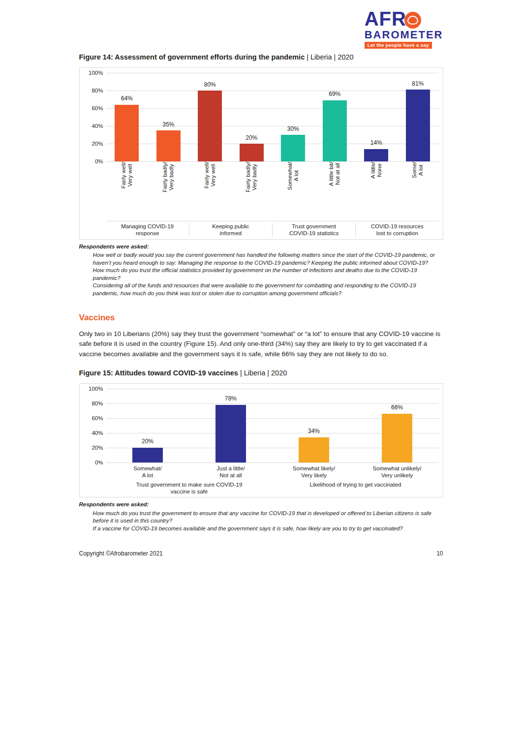AFR
BAROMETER Let the people have a say
Figure 14: Assessment of government efforts during the pandemic | Liberia | 2020
100% 80% 60% 40% 20% 0%
64%
35%
80%
20%
30%
69%
14%
81%
Fairly well/
Very well
Fairly badly/
Very badly
Fairly well/
Very well
Fairly badly/
Very badly
Somewhat/
A lot
A little bit/
Not at all
A little/
None
Some/
A lot
Managing COVID-19
response
Keeping public
informed
Trust government
COVID-19 statistics
COVID-19 resources
lost to corruption
Respondents were asked:
How well or badly would you say the current government has handled the following matters since the start of the COVID-19 pandemic, or haven’t you heard enough to say: Managing the response to the COVID-19 pandemic? Keeping the public informed about COVID-19?
How much do you trust the official statistics provided by government on the number of infections and deaths due to the COVID-19 pandemic?
Considering all of the funds and resources that were available to the government for combatting and responding to the COVID-19 pandemic, how much do you think was lost or stolen due to corruption among government officials?
Vaccines
Only two in 10 Liberians (20%) say they trust the government “somewhat” or “a lot” to ensure that any COVID-19 vaccine is safe before it is used in the country (Figure 15). And only one-third (34%) say they are likely to try to get vaccinated if a vaccine becomes available and the government says it is safe, while 66% say they are not likely to do so.
Figure 15: Attitudes toward COVID-19 vaccines | Liberia | 2020
100% 80% 60% 40% 20% 0%
20%
78%
34%
66%
Somewhat/
A lot
Just a little/
Not at all
Somewhat likely/
Very likely
Somewhat unlikely/
Very unlikely
Trust government to make sure COVID-19
vaccine is safe
Likelihood of trying to get vaccinated
Respondents were asked:
How much do you trust the government to ensure that any vaccine for COVID-19 that is developed or offered to Liberian citizens is safe before it is used in this country?
If a vaccine for COVID-19 becomes available and the government says it is safe, how likely are you to try to get vaccinated?
Copyright ©Afrobarometer 2021 10